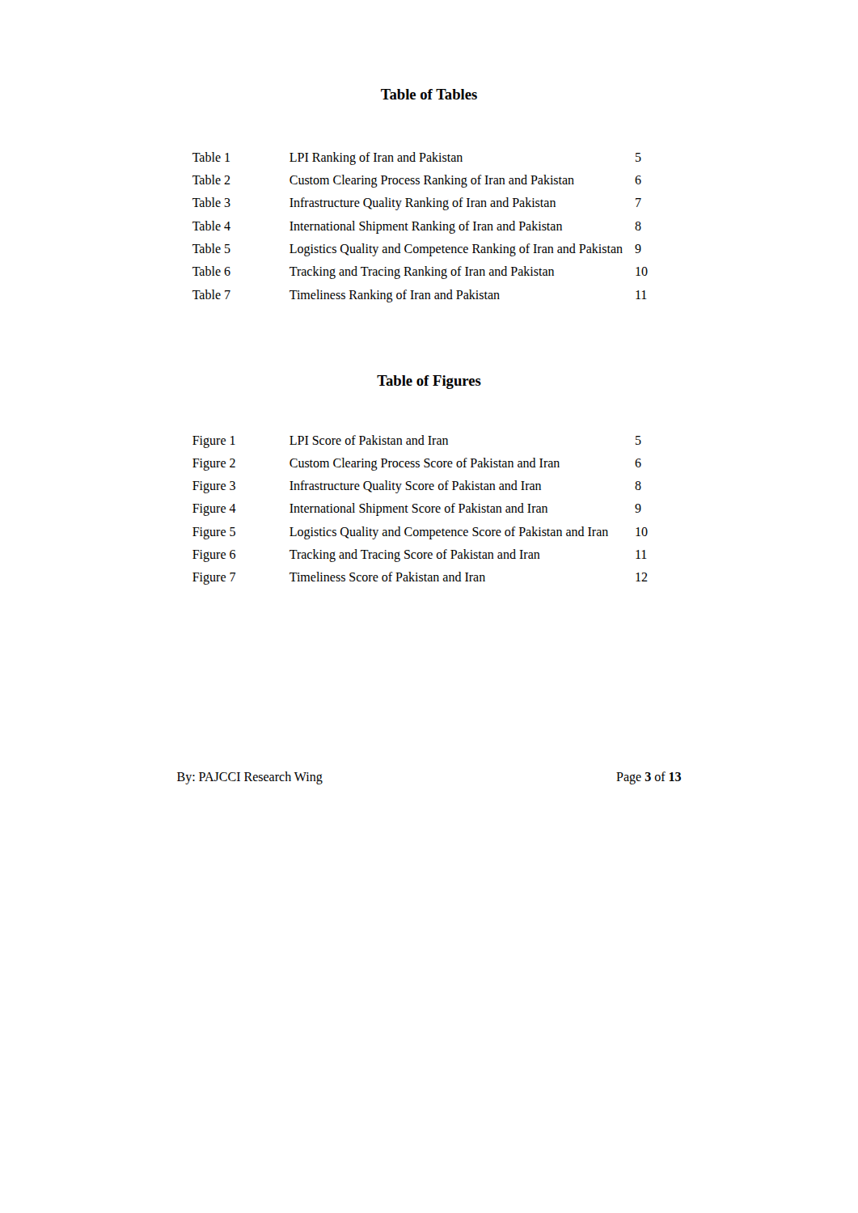Table of Tables
| Table 1 | LPI Ranking of Iran and Pakistan | 5 |
| Table 2 | Custom Clearing Process Ranking of Iran and Pakistan | 6 |
| Table 3 | Infrastructure Quality Ranking of Iran and Pakistan | 7 |
| Table 4 | International Shipment Ranking of Iran and Pakistan | 8 |
| Table 5 | Logistics Quality and Competence Ranking of Iran and Pakistan | 9 |
| Table 6 | Tracking and Tracing Ranking of Iran and Pakistan | 10 |
| Table 7 | Timeliness Ranking of Iran and Pakistan | 11 |
Table of Figures
| Figure 1 | LPI Score of Pakistan and Iran | 5 |
| Figure 2 | Custom Clearing Process Score of Pakistan and Iran | 6 |
| Figure 3 | Infrastructure Quality Score of Pakistan and Iran | 8 |
| Figure 4 | International Shipment Score of Pakistan and Iran | 9 |
| Figure 5 | Logistics Quality and Competence Score of Pakistan and Iran | 10 |
| Figure 6 | Tracking and Tracing Score of Pakistan and Iran | 11 |
| Figure 7 | Timeliness Score of Pakistan and Iran | 12 |
By: PAJCCI Research Wing
Page 3 of 13